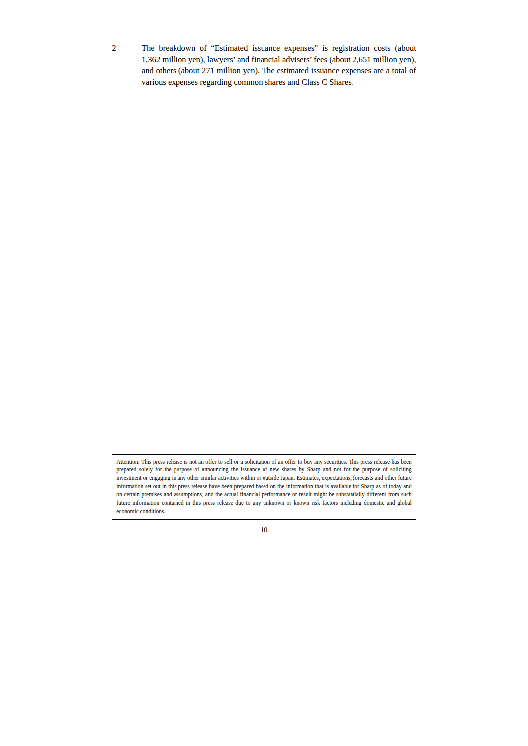2
The breakdown of “Estimated issuance expenses” is registration costs (about 1,362 million yen), lawyers’ and financial advisers’ fees (about 2,651 million yen), and others (about 271 million yen). The estimated issuance expenses are a total of various expenses regarding common shares and Class C Shares.
Attention: This press release is not an offer to sell or a solicitation of an offer to buy any securities. This press release has been prepared solely for the purpose of announcing the issuance of new shares by Sharp and not for the purpose of soliciting investment or engaging in any other similar activities within or outside Japan. Estimates, expectations, forecasts and other future information set out in this press release have been prepared based on the information that is available for Sharp as of today and on certain premises and assumptions, and the actual financial performance or result might be substantially different from such future information contained in this press release due to any unknown or known risk factors including domestic and global economic conditions.
10